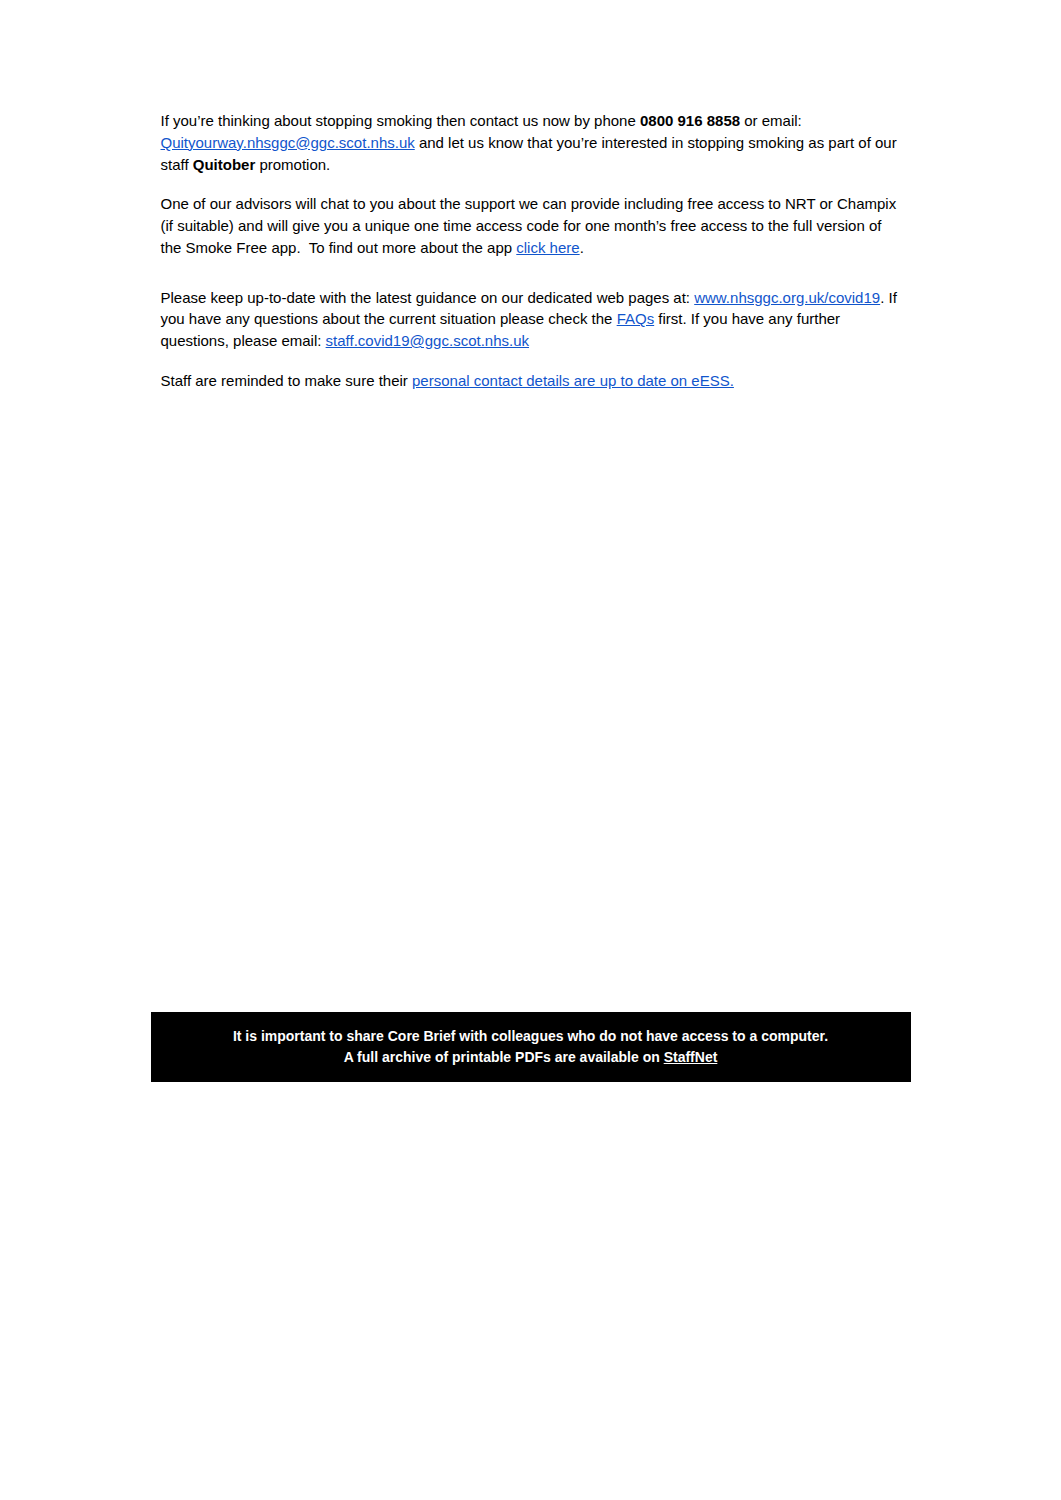If you’re thinking about stopping smoking then contact us now by phone 0800 916 8858 or email: Quityourway.nhsggc@ggc.scot.nhs.uk and let us know that you’re interested in stopping smoking as part of our staff Quitober promotion.
One of our advisors will chat to you about the support we can provide including free access to NRT or Champix (if suitable) and will give you a unique one time access code for one month’s free access to the full version of the Smoke Free app. To find out more about the app click here.
Please keep up-to-date with the latest guidance on our dedicated web pages at: www.nhsggc.org.uk/covid19. If you have any questions about the current situation please check the FAQs first. If you have any further questions, please email: staff.covid19@ggc.scot.nhs.uk
Staff are reminded to make sure their personal contact details are up to date on eESS.
It is important to share Core Brief with colleagues who do not have access to a computer.
A full archive of printable PDFs are available on StaffNet